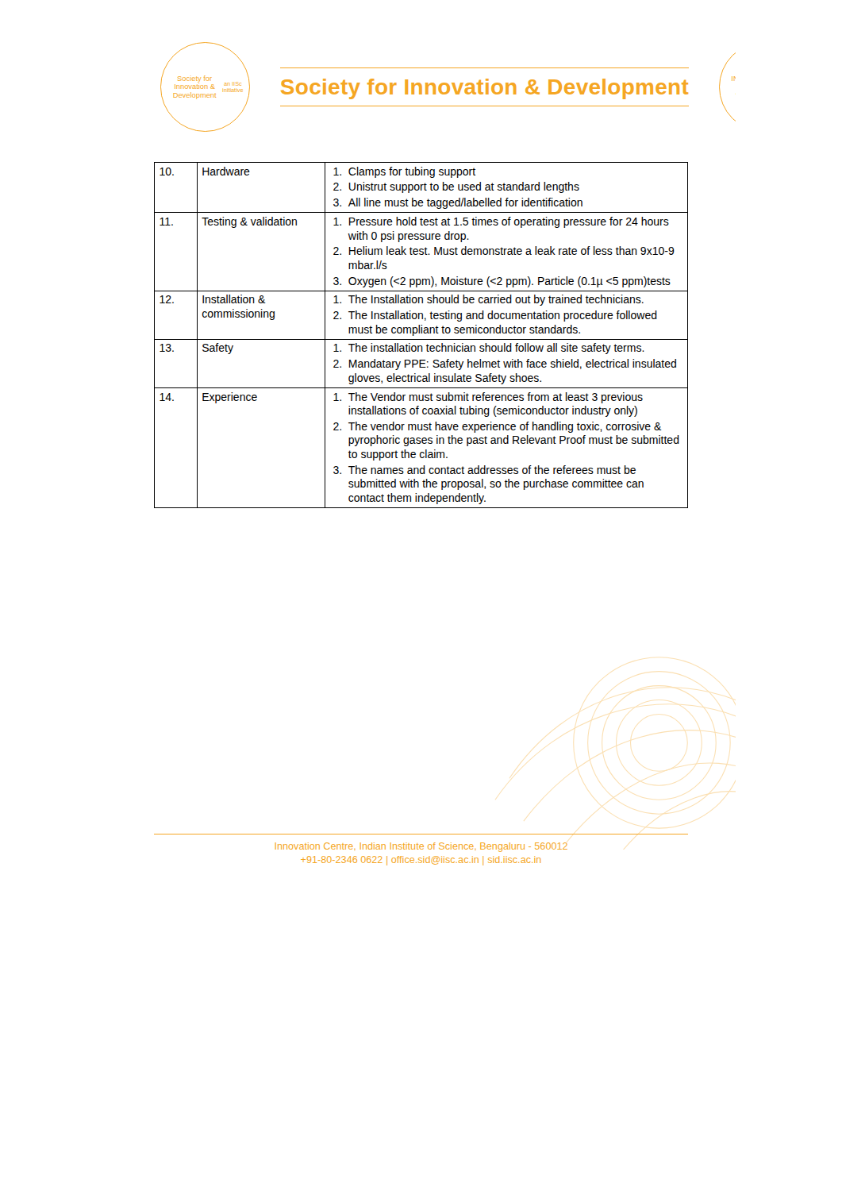Society for Innovation & Development
an IISc initiative
Society for Innovation & Development
INDIAN INSTITUTE OF SCIENCE
भारतीय विज्ञान संस्थान
| 10. | Hardware | Clamps for tubing support Unistrut support to be used at standard lengths All line must be tagged/labelled for identification |
| 11. | Testing & validation | Pressure hold test at 1.5 times of operating pressure for 24 hours with 0 psi pressure drop. Helium leak test. Must demonstrate a leak rate of less than 9x10-9 mbar.l/s Oxygen (<2 ppm), Moisture (<2 ppm). Particle (0.1µ <5 ppm)tests |
| 12. | Installation & commissioning | The Installation should be carried out by trained technicians. The Installation, testing and documentation procedure followed must be compliant to semiconductor standards. |
| 13. | Safety | The installation technician should follow all site safety terms. Mandatary PPE: Safety helmet with face shield, electrical insulated gloves, electrical insulate Safety shoes. |
| 14. | Experience | The Vendor must submit references from at least 3 previous installations of coaxial tubing (semiconductor industry only) The vendor must have experience of handling toxic, corrosive & pyrophoric gases in the past and Relevant Proof must be submitted to support the claim. The names and contact addresses of the referees must be submitted with the proposal, so the purchase committee can contact them independently. |
Innovation Centre, Indian Institute of Science, Bengaluru - 560012
+91-80-2346 0622 | office.sid@iisc.ac.in | sid.iisc.ac.in